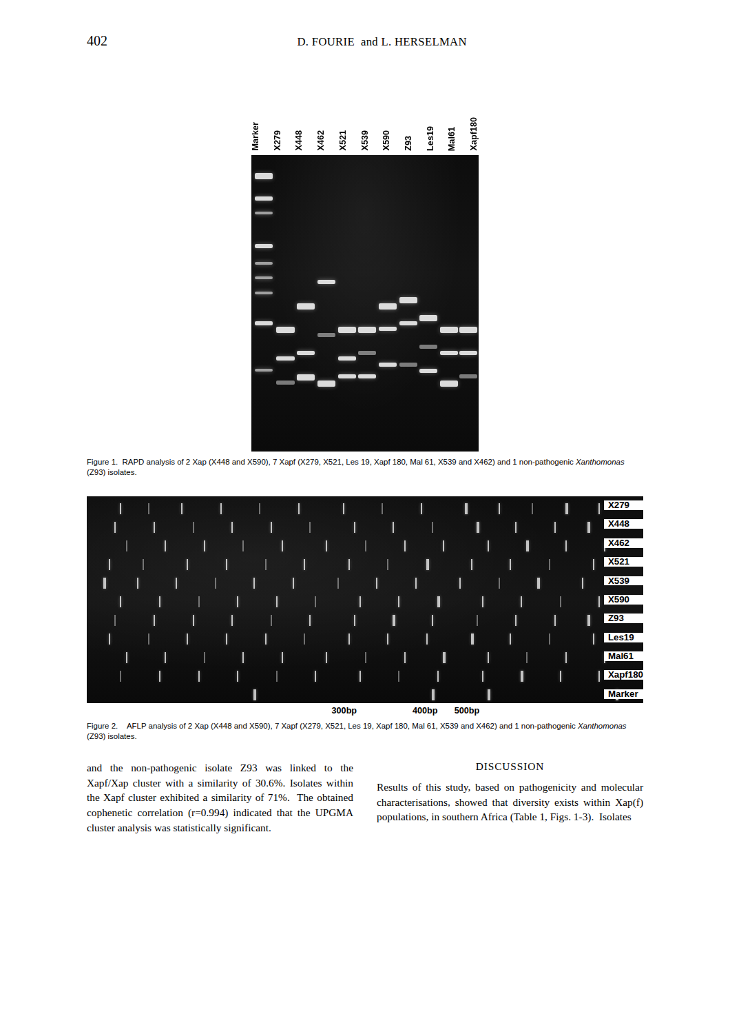402
D. FOURIE and L. HERSELMAN
Marker X279 X448 X462 X521 X539 X590 Z93 Les19 Mal61 Xapf180
Figure 1. RAPD analysis of 2 Xap (X448 and X590), 7 Xapf (X279, X521, Les 19, Xapf 180, Mal 61, X539 and X462) and 1 non-pathogenic Xanthomonas (Z93) isolates.
X279 X448 X462 X521 X539 X590 Z93 Les19 Mal61 Xapf180 Marker
300bp 400bp 500bp
Figure 2. AFLP analysis of 2 Xap (X448 and X590), 7 Xapf (X279, X521, Les 19, Xapf 180, Mal 61, X539 and X462) and 1 non-pathogenic Xanthomonas (Z93) isolates.
and the non-pathogenic isolate Z93 was linked to the Xapf/Xap cluster with a similarity of 30.6%. Isolates within the Xapf cluster exhibited a similarity of 71%. The obtained cophenetic correlation (r=0.994) indicated that the UPGMA cluster analysis was statistically significant.
Discussion
Results of this study, based on pathogenicity and molecular characterisations, showed that diversity exists within Xap(f) populations, in southern Africa (Table 1, Figs. 1-3). Isolates